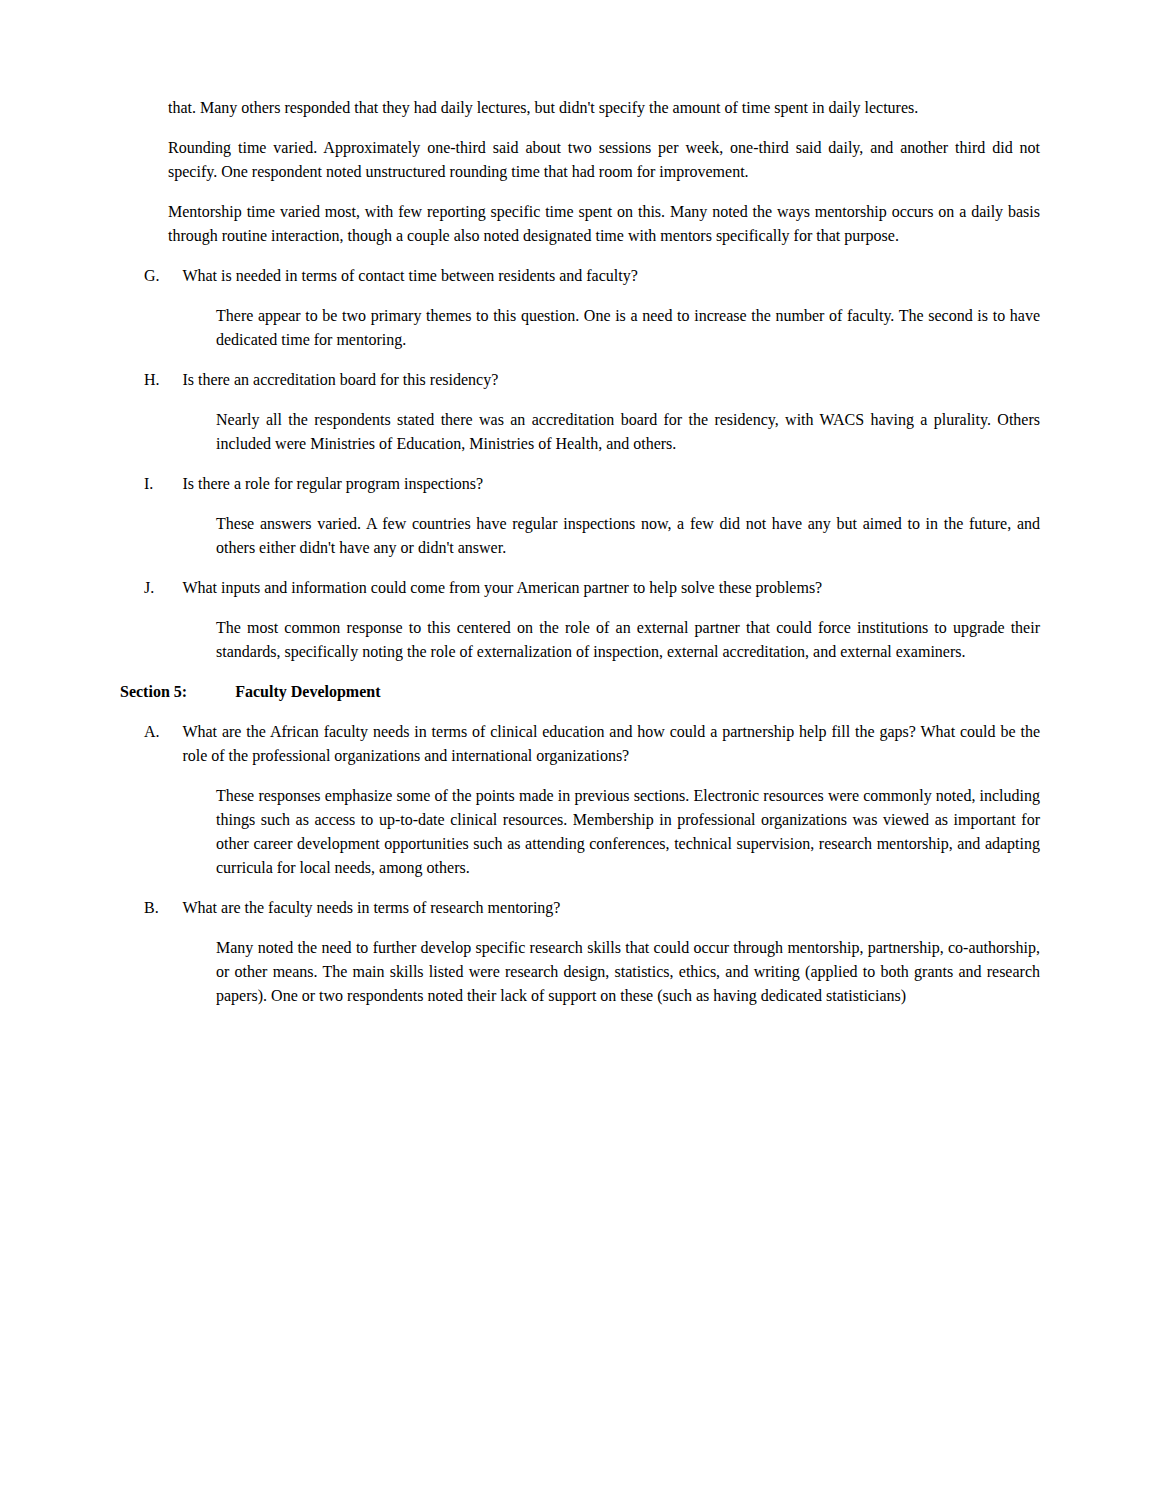that. Many others responded that they had daily lectures, but didn't specify the amount of time spent in daily lectures.
Rounding time varied. Approximately one-third said about two sessions per week, one-third said daily, and another third did not specify. One respondent noted unstructured rounding time that had room for improvement.
Mentorship time varied most, with few reporting specific time spent on this. Many noted the ways mentorship occurs on a daily basis through routine interaction, though a couple also noted designated time with mentors specifically for that purpose.
G.
What is needed in terms of contact time between residents and faculty?
There appear to be two primary themes to this question. One is a need to increase the number of faculty. The second is to have dedicated time for mentoring.
H.
Is there an accreditation board for this residency?
Nearly all the respondents stated there was an accreditation board for the residency, with WACS having a plurality. Others included were Ministries of Education, Ministries of Health, and others.
I.
Is there a role for regular program inspections?
These answers varied. A few countries have regular inspections now, a few did not have any but aimed to in the future, and others either didn't have any or didn't answer.
J.
What inputs and information could come from your American partner to help solve these problems?
The most common response to this centered on the role of an external partner that could force institutions to upgrade their standards, specifically noting the role of externalization of inspection, external accreditation, and external examiners.
Section 5:
Faculty Development
A.
What are the African faculty needs in terms of clinical education and how could a partnership help fill the gaps? What could be the role of the professional organizations and international organizations?
These responses emphasize some of the points made in previous sections. Electronic resources were commonly noted, including things such as access to up-to-date clinical resources. Membership in professional organizations was viewed as important for other career development opportunities such as attending conferences, technical supervision, research mentorship, and adapting curricula for local needs, among others.
B.
What are the faculty needs in terms of research mentoring?
Many noted the need to further develop specific research skills that could occur through mentorship, partnership, co-authorship, or other means. The main skills listed were research design, statistics, ethics, and writing (applied to both grants and research papers). One or two respondents noted their lack of support on these (such as having dedicated statisticians)